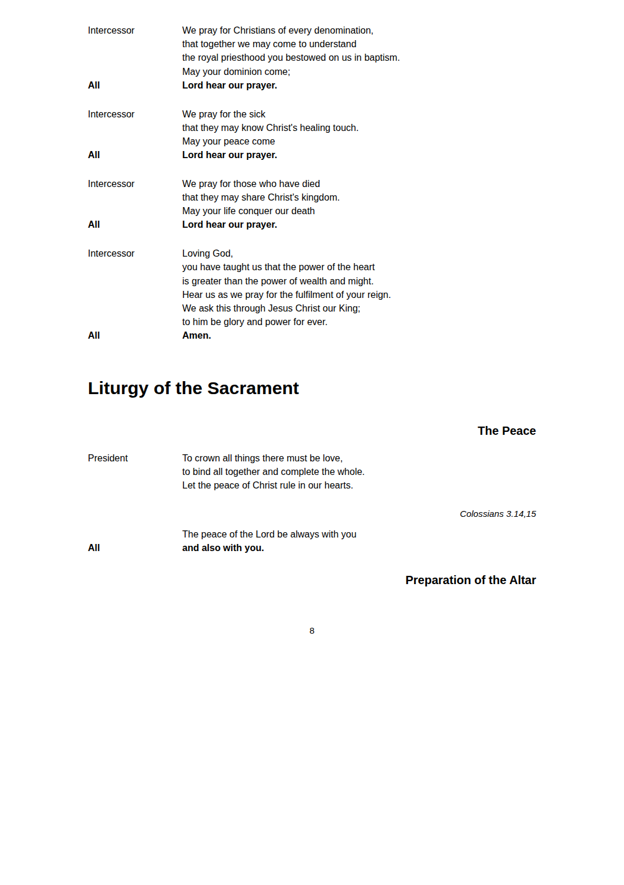Intercessor
We pray for Christians of every denomination, that together we may come to understand the royal priesthood you bestowed on us in baptism. May your dominion come;
All
Lord hear our prayer.
Intercessor
We pray for the sick that they may know Christ's healing touch. May your peace come
All
Lord hear our prayer.
Intercessor
We pray for those who have died that they may share Christ's kingdom. May your life conquer our death
All
Lord hear our prayer.
Intercessor
Loving God, you have taught us that the power of the heart is greater than the power of wealth and might. Hear us as we pray for the fulfilment of your reign. We ask this through Jesus Christ our King; to him be glory and power for ever.
All
Amen.
Liturgy of the Sacrament
The Peace
President
To crown all things there must be love, to bind all together and complete the whole. Let the peace of Christ rule in our hearts.
Colossians 3.14,15
The peace of the Lord be always with you
All
and also with you.
Preparation of the Altar
8